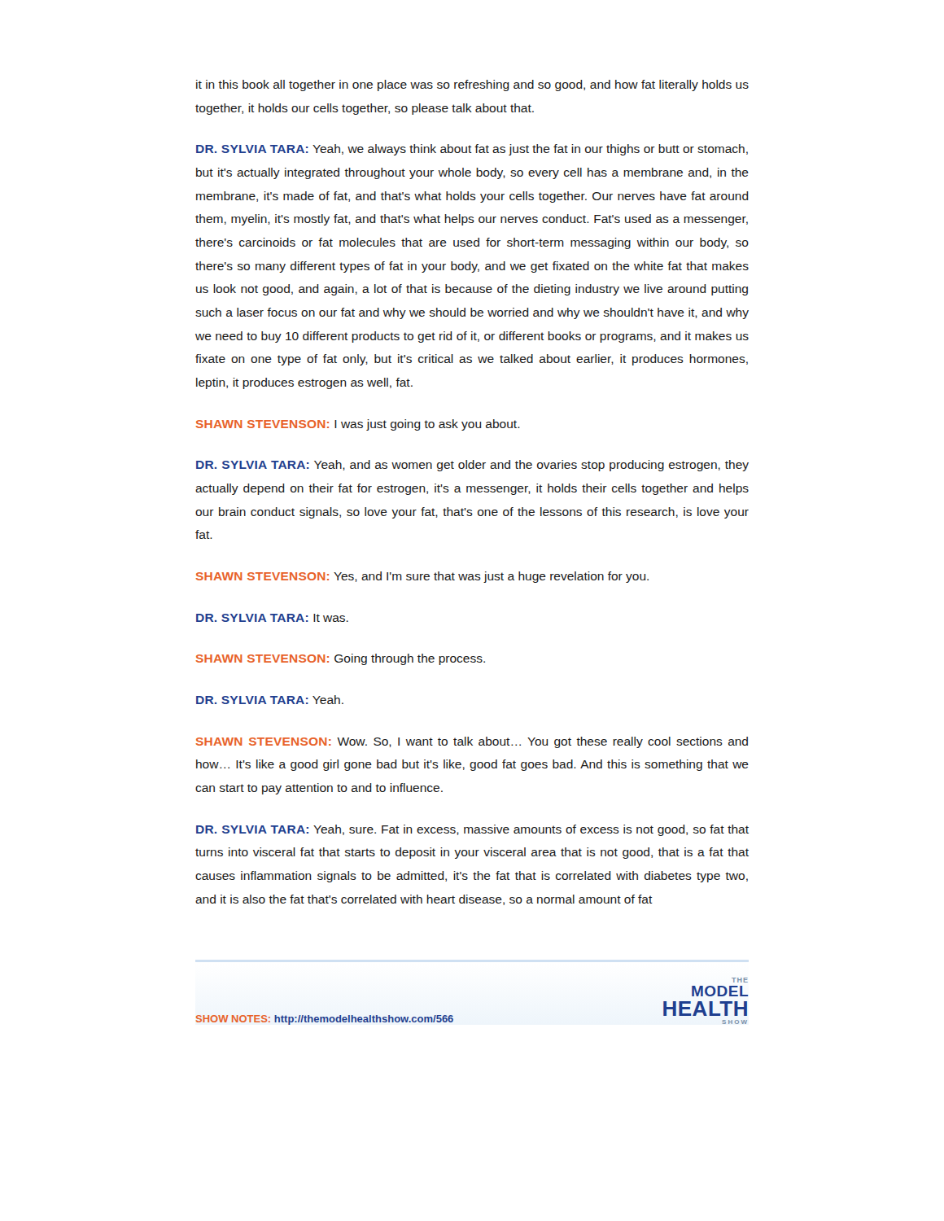it in this book all together in one place was so refreshing and so good, and how fat literally holds us together, it holds our cells together, so please talk about that.
DR. SYLVIA TARA: Yeah, we always think about fat as just the fat in our thighs or butt or stomach, but it's actually integrated throughout your whole body, so every cell has a membrane and, in the membrane, it's made of fat, and that's what holds your cells together. Our nerves have fat around them, myelin, it's mostly fat, and that's what helps our nerves conduct. Fat's used as a messenger, there's carcinoids or fat molecules that are used for short-term messaging within our body, so there's so many different types of fat in your body, and we get fixated on the white fat that makes us look not good, and again, a lot of that is because of the dieting industry we live around putting such a laser focus on our fat and why we should be worried and why we shouldn't have it, and why we need to buy 10 different products to get rid of it, or different books or programs, and it makes us fixate on one type of fat only, but it's critical as we talked about earlier, it produces hormones, leptin, it produces estrogen as well, fat.
SHAWN STEVENSON: I was just going to ask you about.
DR. SYLVIA TARA: Yeah, and as women get older and the ovaries stop producing estrogen, they actually depend on their fat for estrogen, it's a messenger, it holds their cells together and helps our brain conduct signals, so love your fat, that's one of the lessons of this research, is love your fat.
SHAWN STEVENSON: Yes, and I'm sure that was just a huge revelation for you.
DR. SYLVIA TARA: It was.
SHAWN STEVENSON: Going through the process.
DR. SYLVIA TARA: Yeah.
SHAWN STEVENSON: Wow. So, I want to talk about… You got these really cool sections and how… It's like a good girl gone bad but it's like, good fat goes bad. And this is something that we can start to pay attention to and to influence.
DR. SYLVIA TARA: Yeah, sure. Fat in excess, massive amounts of excess is not good, so fat that turns into visceral fat that starts to deposit in your visceral area that is not good, that is a fat that causes inflammation signals to be admitted, it's the fat that is correlated with diabetes type two, and it is also the fat that's correlated with heart disease, so a normal amount of fat
SHOW NOTES: http://themodelhealthshow.com/566
THE MODEL HEALTH SHOW